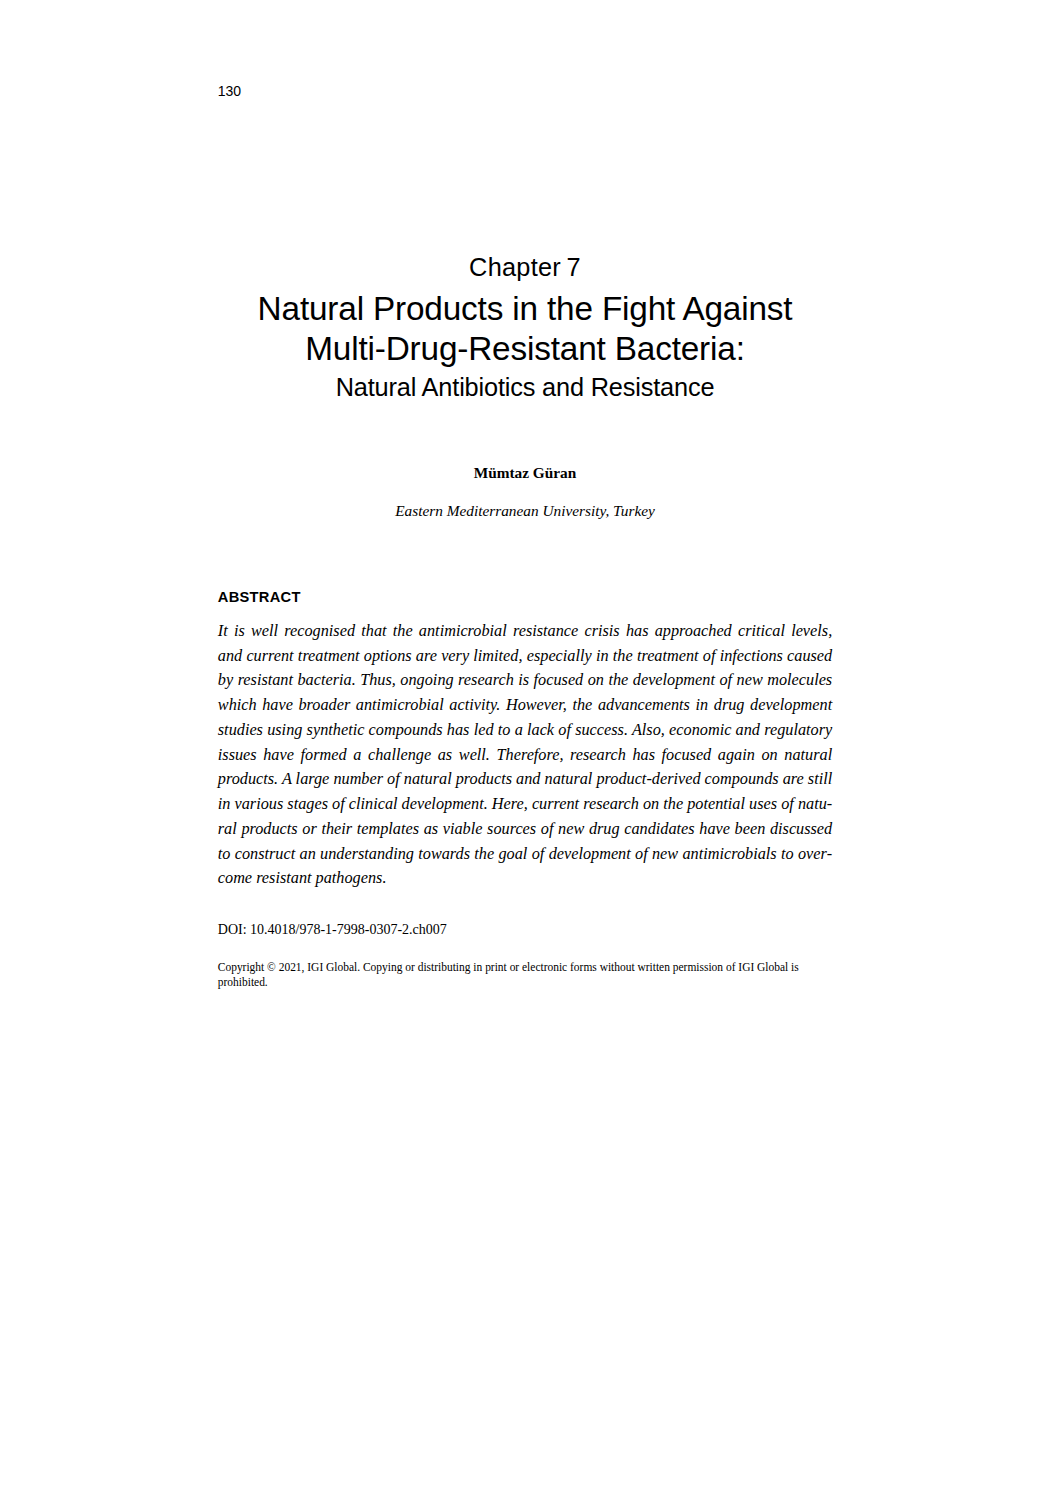130
Chapter7
Natural Products in the Fight Against Multi-Drug-Resistant Bacteria: Natural Antibiotics and Resistance
Mümtaz Güran
Eastern Mediterranean University, Turkey
ABSTRACT
It is well recognised that the antimicrobial resistance crisis has approached critical levels, and current treatment options are very limited, especially in the treatment of infections caused by resistant bacteria. Thus, ongoing research is focused on the development of new molecules which have broader antimicrobial activity. However, the advancements in drug development studies using synthetic compounds has led to a lack of success. Also, economic and regulatory issues have formed a challenge as well. Therefore, research has focused again on natural products. A large number of natural products and natural product-derived compounds are still in various stages of clinical development. Here, current research on the potential uses of natural products or their templates as viable sources of new drug candidates have been discussed to construct an understanding towards the goal of development of new antimicrobials to overcome resistant pathogens.
DOI: 10.4018/978-1-7998-0307-2.ch007
Copyright © 2021, IGI Global. Copying or distributing in print or electronic forms without written permission of IGI Global is prohibited.